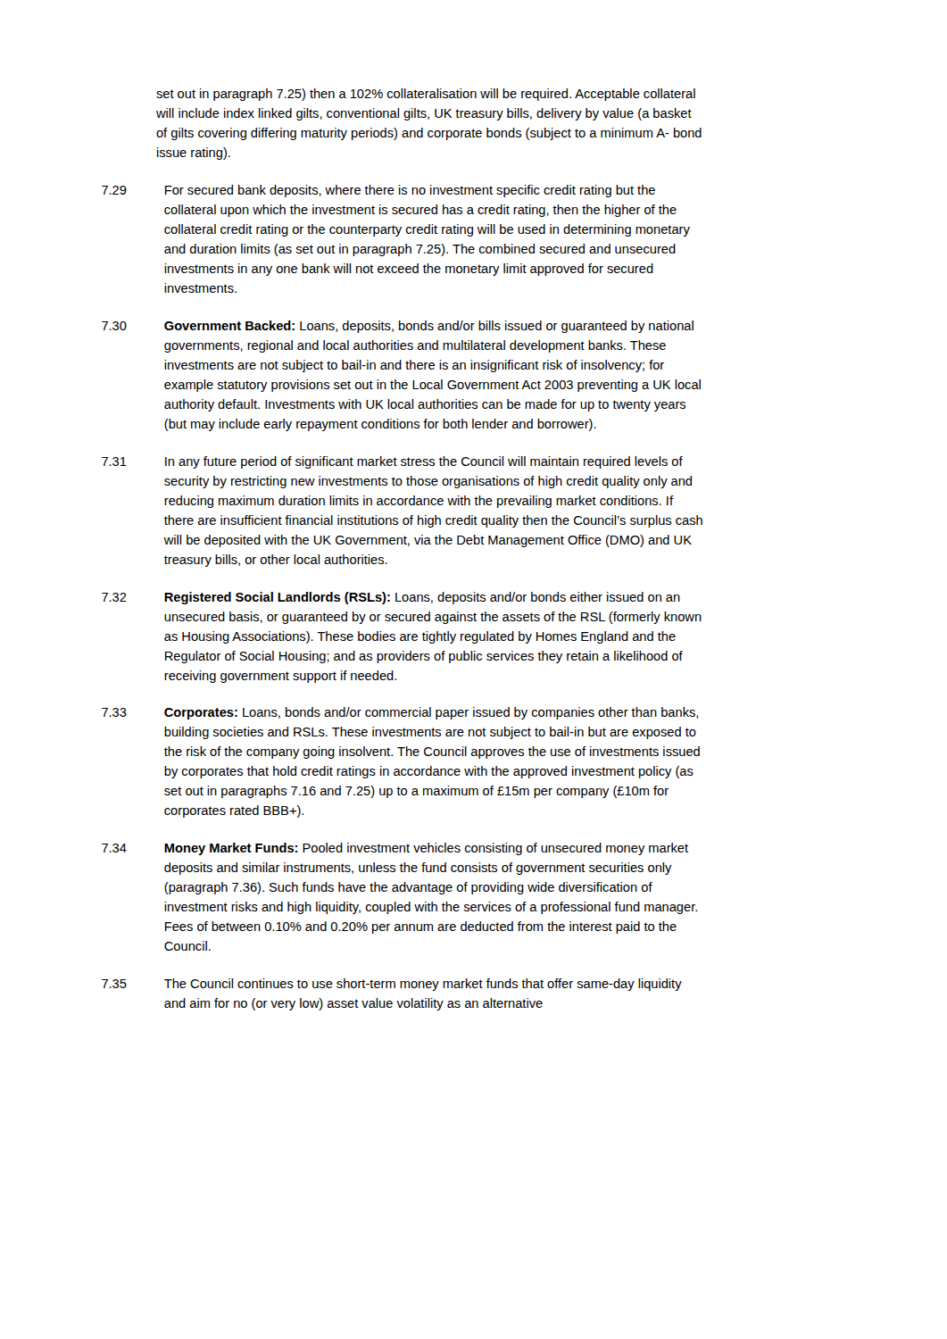set out in paragraph 7.25) then a 102% collateralisation will be required. Acceptable collateral will include index linked gilts, conventional gilts, UK treasury bills, delivery by value (a basket of gilts covering differing maturity periods) and corporate bonds (subject to a minimum A- bond issue rating).
7.29
For secured bank deposits, where there is no investment specific credit rating but the collateral upon which the investment is secured has a credit rating, then the higher of the collateral credit rating or the counterparty credit rating will be used in determining monetary and duration limits (as set out in paragraph 7.25). The combined secured and unsecured investments in any one bank will not exceed the monetary limit approved for secured investments.
7.30
Government Backed: Loans, deposits, bonds and/or bills issued or guaranteed by national governments, regional and local authorities and multilateral development banks. These investments are not subject to bail-in and there is an insignificant risk of insolvency; for example statutory provisions set out in the Local Government Act 2003 preventing a UK local authority default. Investments with UK local authorities can be made for up to twenty years (but may include early repayment conditions for both lender and borrower).
7.31
In any future period of significant market stress the Council will maintain required levels of security by restricting new investments to those organisations of high credit quality only and reducing maximum duration limits in accordance with the prevailing market conditions. If there are insufficient financial institutions of high credit quality then the Council’s surplus cash will be deposited with the UK Government, via the Debt Management Office (DMO) and UK treasury bills, or other local authorities.
7.32
Registered Social Landlords (RSLs): Loans, deposits and/or bonds either issued on an unsecured basis, or guaranteed by or secured against the assets of the RSL (formerly known as Housing Associations). These bodies are tightly regulated by Homes England and the Regulator of Social Housing; and as providers of public services they retain a likelihood of receiving government support if needed.
7.33
Corporates: Loans, bonds and/or commercial paper issued by companies other than banks, building societies and RSLs. These investments are not subject to bail-in but are exposed to the risk of the company going insolvent. The Council approves the use of investments issued by corporates that hold credit ratings in accordance with the approved investment policy (as set out in paragraphs 7.16 and 7.25) up to a maximum of £15m per company (£10m for corporates rated BBB+).
7.34
Money Market Funds: Pooled investment vehicles consisting of unsecured money market deposits and similar instruments, unless the fund consists of government securities only (paragraph 7.36). Such funds have the advantage of providing wide diversification of investment risks and high liquidity, coupled with the services of a professional fund manager. Fees of between 0.10% and 0.20% per annum are deducted from the interest paid to the Council.
7.35
The Council continues to use short-term money market funds that offer same-day liquidity and aim for no (or very low) asset value volatility as an alternative